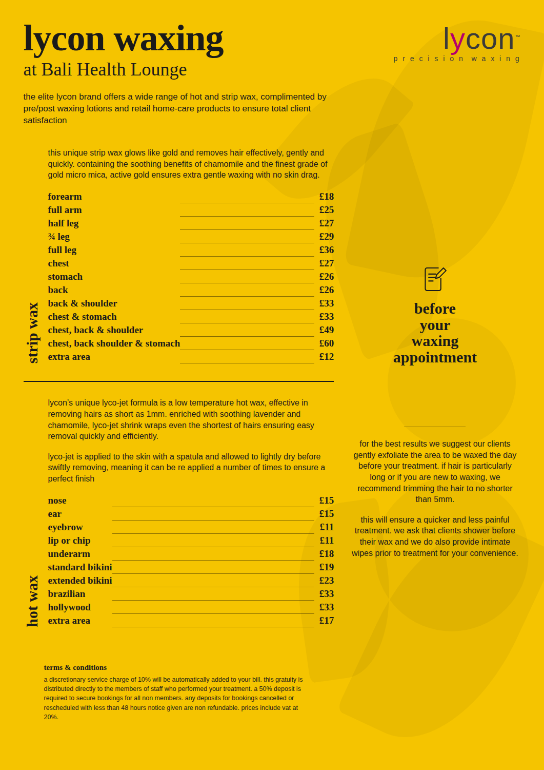lycon waxing
at Bali Health Lounge
lycon™
p r e c i s i o n w a x i n g
the elite lycon brand offers a wide range of hot and strip wax, complimented by pre/post waxing lotions and retail home-care products to ensure total client satisfaction
strip wax
this unique strip wax glows like gold and removes hair effectively, gently and quickly. containing the soothing benefits of chamomile and the finest grade of gold micro mica, active gold ensures extra gentle waxing with no skin drag.
| forearm | | £18 |
| full arm | | £25 |
| half leg | | £27 |
| ¾ leg | | £29 |
| full leg | | £36 |
| chest | | £27 |
| stomach | | £26 |
| back | | £26 |
| back & shoulder | | £33 |
| chest & stomach | | £33 |
| chest, back & shoulder | | £49 |
| chest, back shoulder & stomach | | £60 |
| extra area | | £12 |
hot wax
lycon’s unique lyco-jet formula is a low temperature hot wax, effective in removing hairs as short as 1mm. enriched with soothing lavender and chamomile, lyco-jet shrink wraps even the shortest of hairs ensuring easy removal quickly and efficiently.
lyco-jet is applied to the skin with a spatula and allowed to lightly dry before swiftly removing, meaning it can be re applied a number of times to ensure a perfect finish
| nose | | £15 |
| ear | | £15 |
| eyebrow | | £11 |
| lip or chip | | £11 |
| underarm | | £18 |
| standard bikini | | £19 |
| extended bikini | | £23 |
| brazilian | | £33 |
| hollywood | | £33 |
| extra area | | £17 |
before
your
waxing
appointment
for the best results we suggest our clients gently exfoliate the area to be waxed the day before your treatment. if hair is particularly long or if you are new to waxing, we recommend trimming the hair to no shorter than 5mm.
this will ensure a quicker and less painful treatment. we ask that clients shower before their wax and we do also provide intimate wipes prior to treatment for your convenience.
terms & conditions
a discretionary service charge of 10% will be automatically added to your bill. this gratuity is distributed directly to the members of staff who performed your treatment. a 50% deposit is required to secure bookings for all non members. any deposits for bookings cancelled or rescheduled with less than 48 hours notice given are non refundable. prices include vat at 20%.